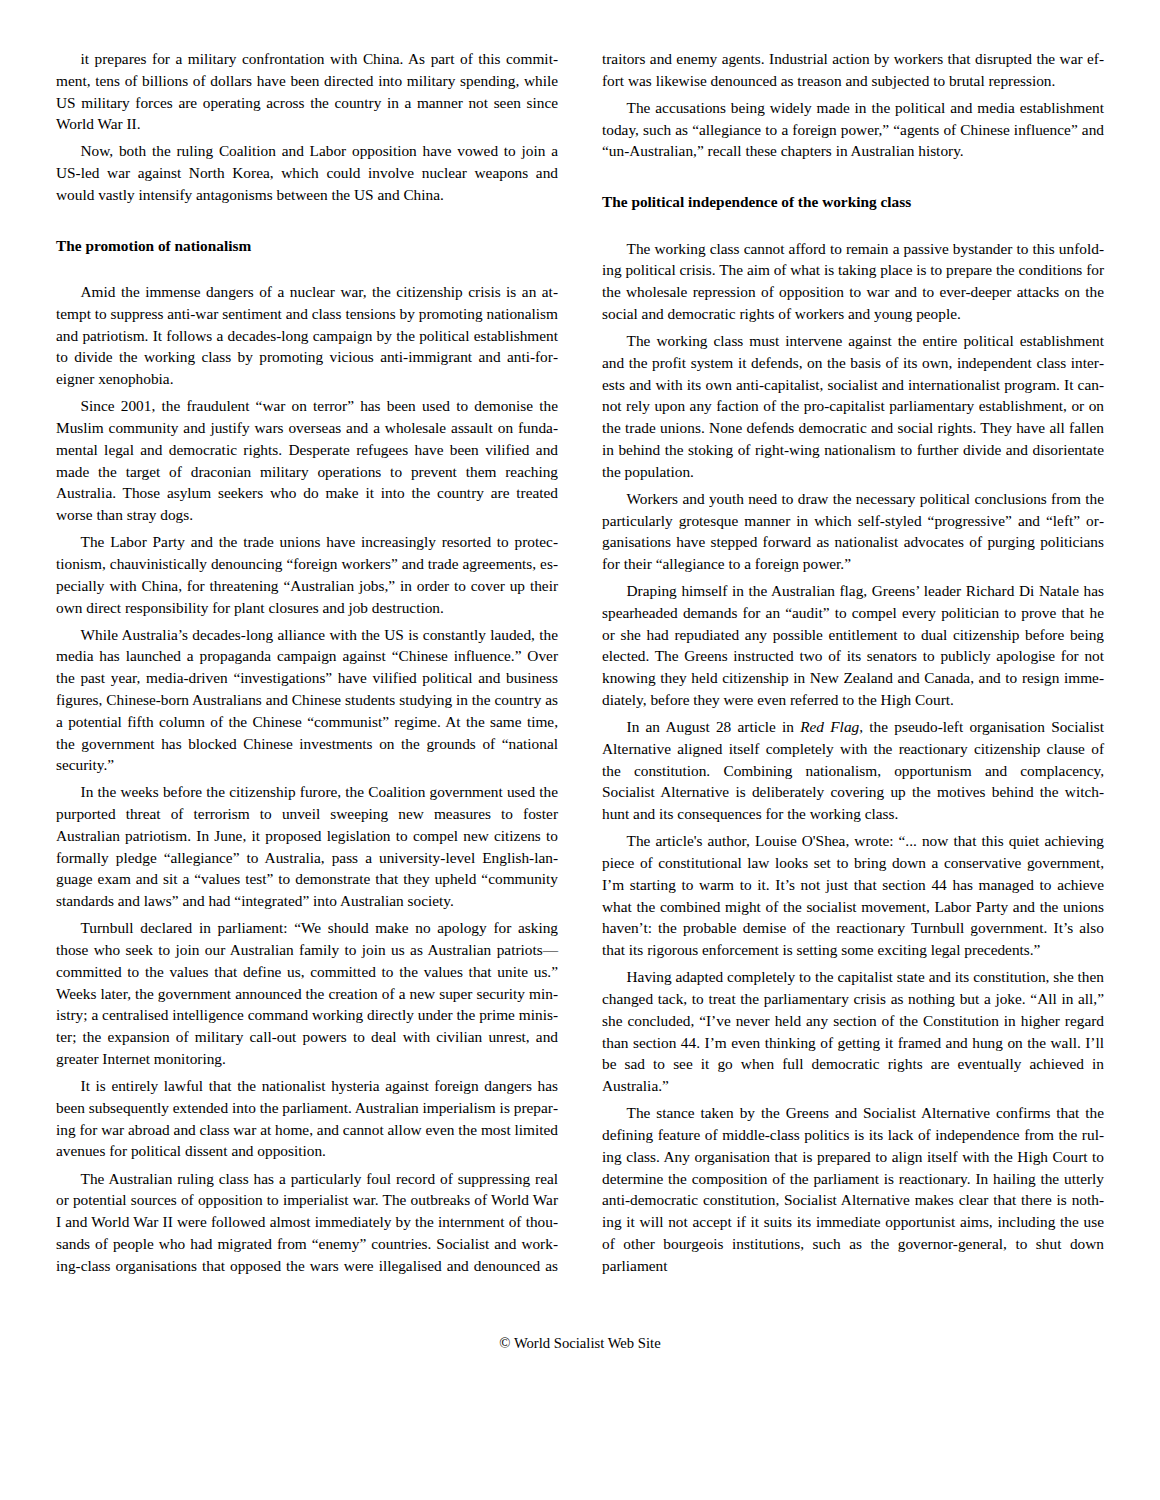it prepares for a military confrontation with China. As part of this commitment, tens of billions of dollars have been directed into military spending, while US military forces are operating across the country in a manner not seen since World War II.
Now, both the ruling Coalition and Labor opposition have vowed to join a US-led war against North Korea, which could involve nuclear weapons and would vastly intensify antagonisms between the US and China.
The promotion of nationalism
Amid the immense dangers of a nuclear war, the citizenship crisis is an attempt to suppress anti-war sentiment and class tensions by promoting nationalism and patriotism. It follows a decades-long campaign by the political establishment to divide the working class by promoting vicious anti-immigrant and anti-foreigner xenophobia.
Since 2001, the fraudulent “war on terror” has been used to demonise the Muslim community and justify wars overseas and a wholesale assault on fundamental legal and democratic rights. Desperate refugees have been vilified and made the target of draconian military operations to prevent them reaching Australia. Those asylum seekers who do make it into the country are treated worse than stray dogs.
The Labor Party and the trade unions have increasingly resorted to protectionism, chauvinistically denouncing “foreign workers” and trade agreements, especially with China, for threatening “Australian jobs,” in order to cover up their own direct responsibility for plant closures and job destruction.
While Australia’s decades-long alliance with the US is constantly lauded, the media has launched a propaganda campaign against “Chinese influence.” Over the past year, media-driven “investigations” have vilified political and business figures, Chinese-born Australians and Chinese students studying in the country as a potential fifth column of the Chinese “communist” regime. At the same time, the government has blocked Chinese investments on the grounds of “national security.”
In the weeks before the citizenship furore, the Coalition government used the purported threat of terrorism to unveil sweeping new measures to foster Australian patriotism. In June, it proposed legislation to compel new citizens to formally pledge “allegiance” to Australia, pass a university-level English-language exam and sit a “values test” to demonstrate that they upheld “community standards and laws” and had “integrated” into Australian society.
Turnbull declared in parliament: “We should make no apology for asking those who seek to join our Australian family to join us as Australian patriots—committed to the values that define us, committed to the values that unite us.” Weeks later, the government announced the creation of a new super security ministry; a centralised intelligence command working directly under the prime minister; the expansion of military call-out powers to deal with civilian unrest, and greater Internet monitoring.
It is entirely lawful that the nationalist hysteria against foreign dangers has been subsequently extended into the parliament. Australian imperialism is preparing for war abroad and class war at home, and cannot allow even the most limited avenues for political dissent and opposition.
The Australian ruling class has a particularly foul record of suppressing real or potential sources of opposition to imperialist war. The outbreaks of World War I and World War II were followed almost immediately by the internment of thousands of people who had migrated from “enemy” countries. Socialist and working-class organisations that opposed the wars were illegalised and denounced as traitors and enemy agents. Industrial action by workers that disrupted the war effort was likewise denounced as treason and subjected to brutal repression.
The accusations being widely made in the political and media establishment today, such as “allegiance to a foreign power,” “agents of Chinese influence” and “un-Australian,” recall these chapters in Australian history.
The political independence of the working class
The working class cannot afford to remain a passive bystander to this unfolding political crisis. The aim of what is taking place is to prepare the conditions for the wholesale repression of opposition to war and to ever-deeper attacks on the social and democratic rights of workers and young people.
The working class must intervene against the entire political establishment and the profit system it defends, on the basis of its own, independent class interests and with its own anti-capitalist, socialist and internationalist program. It cannot rely upon any faction of the pro-capitalist parliamentary establishment, or on the trade unions. None defends democratic and social rights. They have all fallen in behind the stoking of right-wing nationalism to further divide and disorientate the population.
Workers and youth need to draw the necessary political conclusions from the particularly grotesque manner in which self-styled “progressive” and “left” organisations have stepped forward as nationalist advocates of purging politicians for their “allegiance to a foreign power.”
Draping himself in the Australian flag, Greens’ leader Richard Di Natale has spearheaded demands for an “audit” to compel every politician to prove that he or she had repudiated any possible entitlement to dual citizenship before being elected. The Greens instructed two of its senators to publicly apologise for not knowing they held citizenship in New Zealand and Canada, and to resign immediately, before they were even referred to the High Court.
In an August 28 article in Red Flag, the pseudo-left organisation Socialist Alternative aligned itself completely with the reactionary citizenship clause of the constitution. Combining nationalism, opportunism and complacency, Socialist Alternative is deliberately covering up the motives behind the witch-hunt and its consequences for the working class.
The article's author, Louise O'Shea, wrote: “... now that this quiet achieving piece of constitutional law looks set to bring down a conservative government, I’m starting to warm to it. It’s not just that section 44 has managed to achieve what the combined might of the socialist movement, Labor Party and the unions haven’t: the probable demise of the reactionary Turnbull government. It’s also that its rigorous enforcement is setting some exciting legal precedents.”
Having adapted completely to the capitalist state and its constitution, she then changed tack, to treat the parliamentary crisis as nothing but a joke. “All in all,” she concluded, “I’ve never held any section of the Constitution in higher regard than section 44. I’m even thinking of getting it framed and hung on the wall. I’ll be sad to see it go when full democratic rights are eventually achieved in Australia.”
The stance taken by the Greens and Socialist Alternative confirms that the defining feature of middle-class politics is its lack of independence from the ruling class. Any organisation that is prepared to align itself with the High Court to determine the composition of the parliament is reactionary. In hailing the utterly anti-democratic constitution, Socialist Alternative makes clear that there is nothing it will not accept if it suits its immediate opportunist aims, including the use of other bourgeois institutions, such as the governor-general, to shut down parliament
© World Socialist Web Site